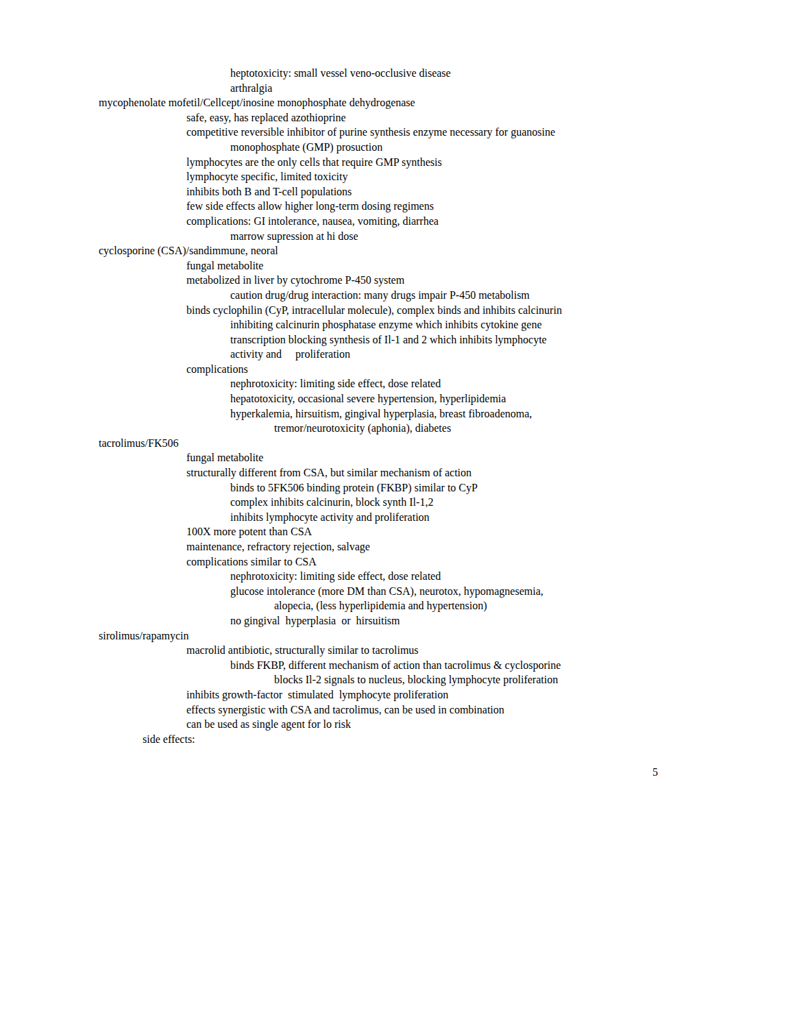heptotoxicity: small vessel veno-occlusive disease
arthralgia
mycophenolate mofetil/Cellcept/inosine monophosphate dehydrogenase
safe, easy, has replaced azothioprine
competitive reversible inhibitor of purine synthesis enzyme necessary for guanosine
monophosphate (GMP) prosuction
lymphocytes are the only cells that require GMP synthesis
lymphocyte specific, limited toxicity
inhibits both B and T-cell populations
few side effects allow higher long-term dosing regimens
complications: GI intolerance, nausea, vomiting, diarrhea
marrow supression at hi dose
cyclosporine (CSA)/sandimmune, neoral
fungal metabolite
metabolized in liver by cytochrome P-450 system
caution drug/drug interaction: many drugs impair P-450 metabolism
binds cyclophilin (CyP, intracellular molecule), complex binds and inhibits calcinurin
inhibiting calcinurin phosphatase enzyme which inhibits cytokine gene
transcription blocking synthesis of Il-1 and 2 which inhibits lymphocyte
activity and proliferation
complications
nephrotoxicity: limiting side effect, dose related
hepatotoxicity, occasional severe hypertension, hyperlipidemia
hyperkalemia, hirsuitism, gingival hyperplasia, breast fibroadenoma,
tremor/neurotoxicity (aphonia), diabetes
tacrolimus/FK506
fungal metabolite
structurally different from CSA, but similar mechanism of action
binds to 5FK506 binding protein (FKBP) similar to CyP
complex inhibits calcinurin, block synth Il-1,2
inhibits lymphocyte activity and proliferation
100X more potent than CSA
maintenance, refractory rejection, salvage
complications similar to CSA
nephrotoxicity: limiting side effect, dose related
glucose intolerance (more DM than CSA), neurotox, hypomagnesemia,
alopecia, (less hyperlipidemia and hypertension)
no gingival hyperplasia or hirsuitism
sirolimus/rapamycin
macrolid antibiotic, structurally similar to tacrolimus
binds FKBP, different mechanism of action than tacrolimus & cyclosporine
blocks Il-2 signals to nucleus, blocking lymphocyte proliferation
inhibits growth-factor stimulated lymphocyte proliferation
effects synergistic with CSA and tacrolimus, can be used in combination
can be used as single agent for lo risk
side effects:
5